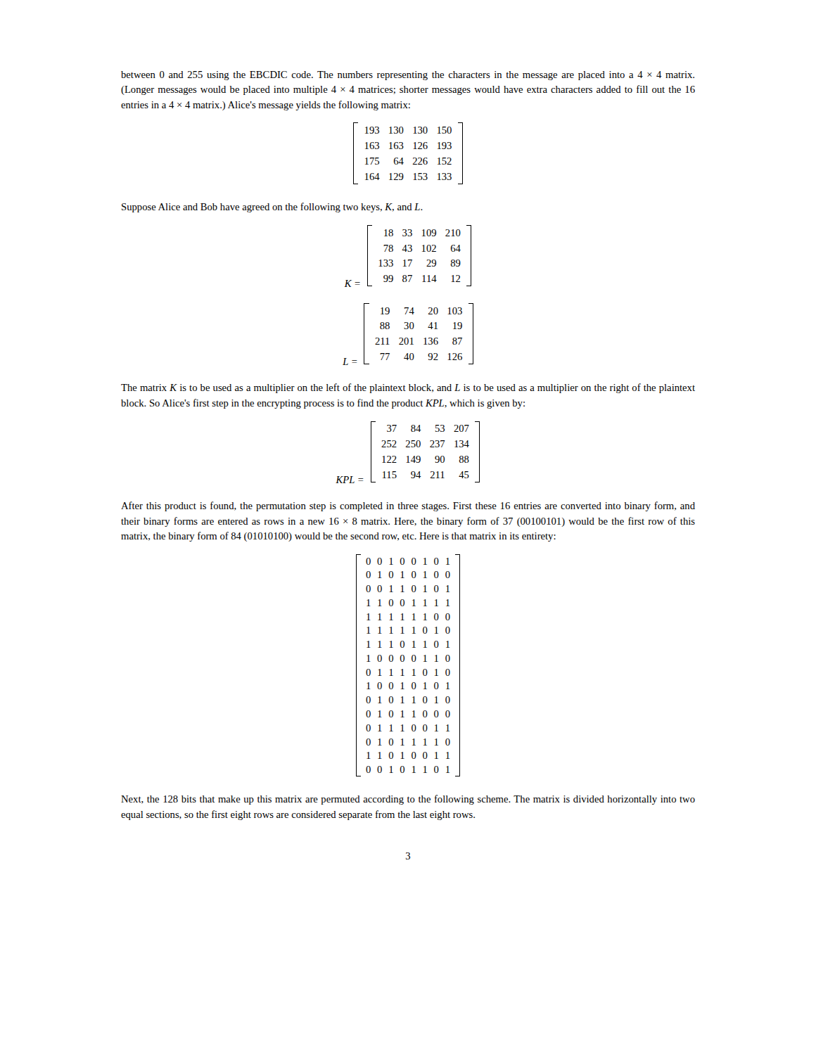between 0 and 255 using the EBCDIC code. The numbers representing the characters in the message are placed into a 4 × 4 matrix. (Longer messages would be placed into multiple 4 × 4 matrices; shorter messages would have extra characters added to fill out the 16 entries in a 4 × 4 matrix.) Alice's message yields the following matrix:
| 193 | 130 | 130 | 150 |
| 163 | 163 | 126 | 193 |
| 175 | 64 | 226 | 152 |
| 164 | 129 | 153 | 133 |
Suppose Alice and Bob have agreed on the following two keys, K, and L.
K =
| 18 | 33 | 109 | 210 |
| 78 | 43 | 102 | 64 |
| 133 | 17 | 29 | 89 |
| 99 | 87 | 114 | 12 |
L =
| 19 | 74 | 20 | 103 |
| 88 | 30 | 41 | 19 |
| 211 | 201 | 136 | 87 |
| 77 | 40 | 92 | 126 |
The matrix K is to be used as a multiplier on the left of the plaintext block, and L is to be used as a multiplier on the right of the plaintext block. So Alice's first step in the encrypting process is to find the product KPL, which is given by:
KPL =
| 37 | 84 | 53 | 207 |
| 252 | 250 | 237 | 134 |
| 122 | 149 | 90 | 88 |
| 115 | 94 | 211 | 45 |
After this product is found, the permutation step is completed in three stages. First these 16 entries are converted into binary form, and their binary forms are entered as rows in a new 16 × 8 matrix. Here, the binary form of 37 (00100101) would be the first row of this matrix, the binary form of 84 (01010100) would be the second row, etc. Here is that matrix in its entirety:
| 0 | 0 | 1 | 0 | 0 | 1 | 0 | 1 |
| 0 | 1 | 0 | 1 | 0 | 1 | 0 | 0 |
| 0 | 0 | 1 | 1 | 0 | 1 | 0 | 1 |
| 1 | 1 | 0 | 0 | 1 | 1 | 1 | 1 |
| 1 | 1 | 1 | 1 | 1 | 1 | 0 | 0 |
| 1 | 1 | 1 | 1 | 1 | 0 | 1 | 0 |
| 1 | 1 | 1 | 0 | 1 | 1 | 0 | 1 |
| 1 | 0 | 0 | 0 | 0 | 1 | 1 | 0 |
| 0 | 1 | 1 | 1 | 1 | 0 | 1 | 0 |
| 1 | 0 | 0 | 1 | 0 | 1 | 0 | 1 |
| 0 | 1 | 0 | 1 | 1 | 0 | 1 | 0 |
| 0 | 1 | 0 | 1 | 1 | 0 | 0 | 0 |
| 0 | 1 | 1 | 1 | 0 | 0 | 1 | 1 |
| 0 | 1 | 0 | 1 | 1 | 1 | 1 | 0 |
| 1 | 1 | 0 | 1 | 0 | 0 | 1 | 1 |
| 0 | 0 | 1 | 0 | 1 | 1 | 0 | 1 |
Next, the 128 bits that make up this matrix are permuted according to the following scheme. The matrix is divided horizontally into two equal sections, so the first eight rows are considered separate from the last eight rows.
3